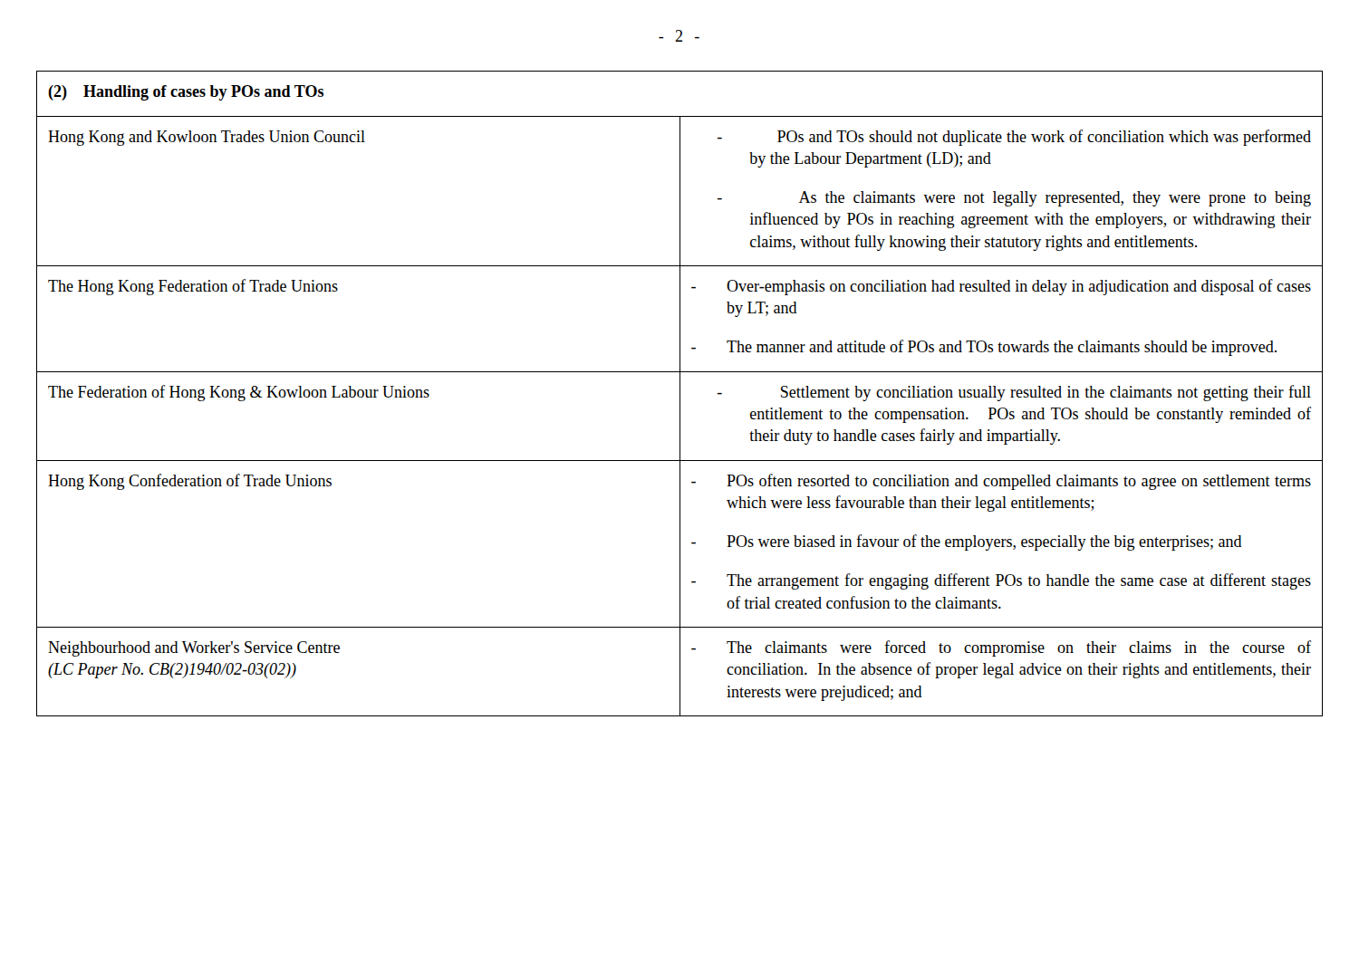- 2 -
| (2) Handling of cases by POs and TOs |
| Hong Kong and Kowloon Trades Union Council | - POs and TOs should not duplicate the work of conciliation which was performed by the Labour Department (LD); and - As the claimants were not legally represented, they were prone to being influenced by POs in reaching agreement with the employers, or withdrawing their claims, without fully knowing their statutory rights and entitlements. |
| The Hong Kong Federation of Trade Unions | / - / Over-emphasis on conciliation had resulted in delay in adjudication and disposal of cases by LT; and / / - / The manner and attitude of POs and TOs towards the claimants should be improved. / |
| The Federation of Hong Kong & Kowloon Labour Unions | - Settlement by conciliation usually resulted in the claimants not getting their full entitlement to the compensation. POs and TOs should be constantly reminded of their duty to handle cases fairly and impartially. |
| Hong Kong Confederation of Trade Unions | / - / POs often resorted to conciliation and compelled claimants to agree on settlement terms which were less favourable than their legal entitlements; / / - / POs were biased in favour of the employers, especially the big enterprises; and / / - / The arrangement for engaging different POs to handle the same case at different stages of trial created confusion to the claimants. / |
| Neighbourhood and Worker's Service Centre (LC Paper No. CB(2)1940/02-03(02)) | / - / The claimants were forced to compromise on their claims in the course of conciliation. In the absence of proper legal advice on their rights and entitlements, their interests were prejudiced; and / |